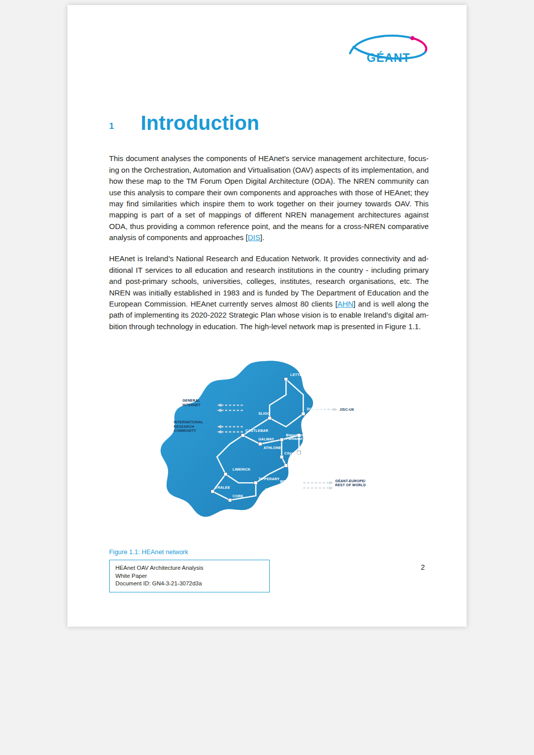GÉANT
1 Introduction
This document analyses the components of HEAnet's service management architecture, focusing on the Orchestration, Automation and Virtualisation (OAV) aspects of its implementation, and how these map to the TM Forum Open Digital Architecture (ODA). The NREN community can use this analysis to compare their own components and approaches with those of HEAnet; they may find similarities which inspire them to work together on their journey towards OAV. This mapping is part of a set of mappings of different NREN management architectures against ODA, thus providing a common reference point, and the means for a cross-NREN comparative analysis of components and approaches [DIS].
HEAnet is Ireland’s National Research and Education Network. It provides connectivity and additional IT services to all education and research institutions in the country - including primary and post-primary schools, universities, colleges, institutes, research organisations, etc. The NREN was initially established in 1983 and is funded by The Department of Education and the European Commission. HEAnet currently serves almost 80 clients [AHN] and is well along the path of implementing its 2020-2022 Strategic Plan whose vision is to enable Ireland’s digital ambition through technology in education. The high-level network map is presented in Figure 1.1.
LETTERKENNY SLIGO DUNDALK CASTLEBAR GALWAY Blanchardstown Parkwest DUBLIN ATHLONE Citywest CARLOW LIMERICK TIPPERARY WEXFORD WATERFORD TRALEE CORK GENERAL INTERNET INTERNATIONAL RESEARCH COMMUNITY JISC-UK GÉANT-EUROPE/ REST OF WORLD
Figure 1.1: HEAnet network
HEAnet OAV Architecture Analysis
White Paper
Document ID: GN4-3-21-3072d3a
2